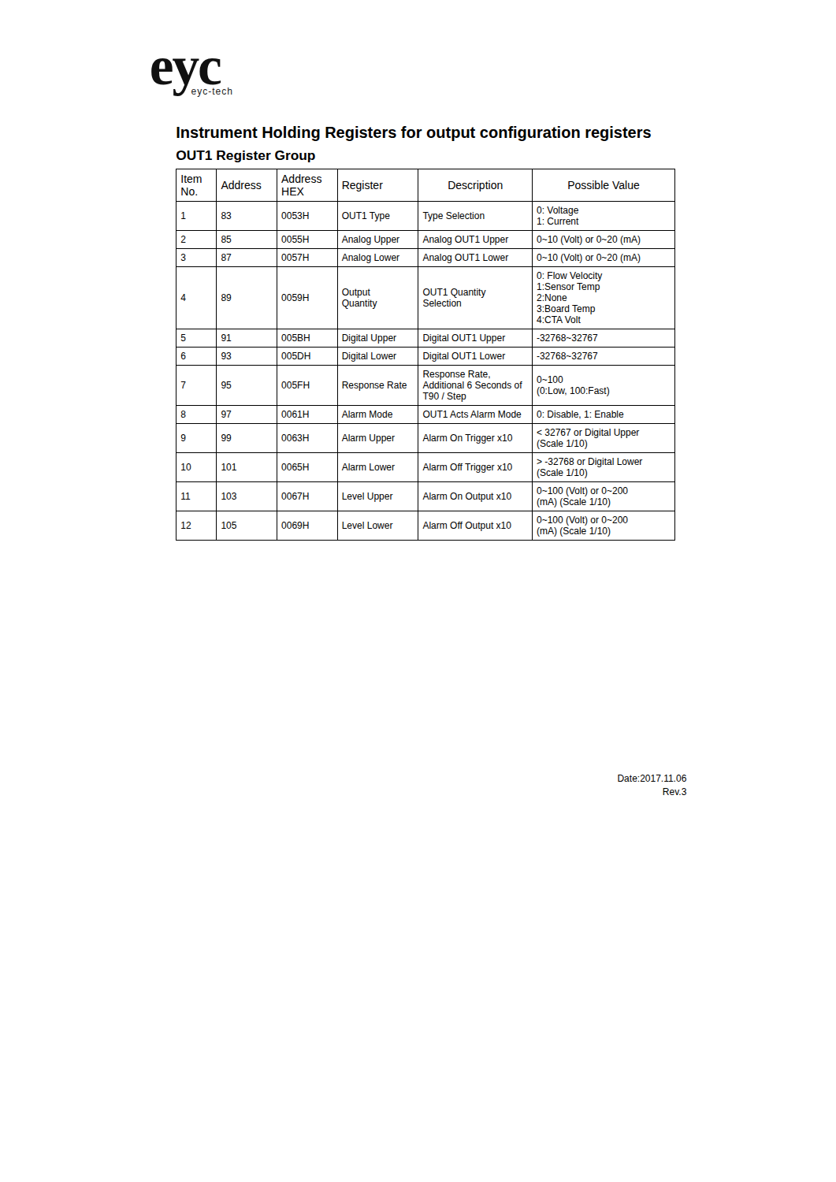eyc
eyc-tech
Instrument Holding Registers for output configuration registers
OUT1 Register Group
| Item No. | Address | Address HEX | Register | Description | Possible Value |
| --- | --- | --- | --- | --- | --- |
| 1 | 83 | 0053H | OUT1 Type | Type Selection | 0: Voltage 1: Current |
| 2 | 85 | 0055H | Analog Upper | Analog OUT1 Upper | 0~10 (Volt) or 0~20 (mA) |
| 3 | 87 | 0057H | Analog Lower | Analog OUT1 Lower | 0~10 (Volt) or 0~20 (mA) |
| 4 | 89 | 0059H | Output Quantity | OUT1 Quantity Selection | 0: Flow Velocity 1:Sensor Temp 2:None 3:Board Temp 4:CTA Volt |
| 5 | 91 | 005BH | Digital Upper | Digital OUT1 Upper | -32768~32767 |
| 6 | 93 | 005DH | Digital Lower | Digital OUT1 Lower | -32768~32767 |
| 7 | 95 | 005FH | Response Rate | Response Rate, Additional 6 Seconds of T90 / Step | 0~100 (0:Low, 100:Fast) |
| 8 | 97 | 0061H | Alarm Mode | OUT1 Acts Alarm Mode | 0: Disable, 1: Enable |
| 9 | 99 | 0063H | Alarm Upper | Alarm On Trigger x10 | < 32767 or Digital Upper (Scale 1/10) |
| 10 | 101 | 0065H | Alarm Lower | Alarm Off Trigger x10 | > -32768 or Digital Lower (Scale 1/10) |
| 11 | 103 | 0067H | Level Upper | Alarm On Output x10 | 0~100 (Volt) or 0~200 (mA) (Scale 1/10) |
| 12 | 105 | 0069H | Level Lower | Alarm Off Output x10 | 0~100 (Volt) or 0~200 (mA) (Scale 1/10) |
Date:2017.11.06
Rev.3